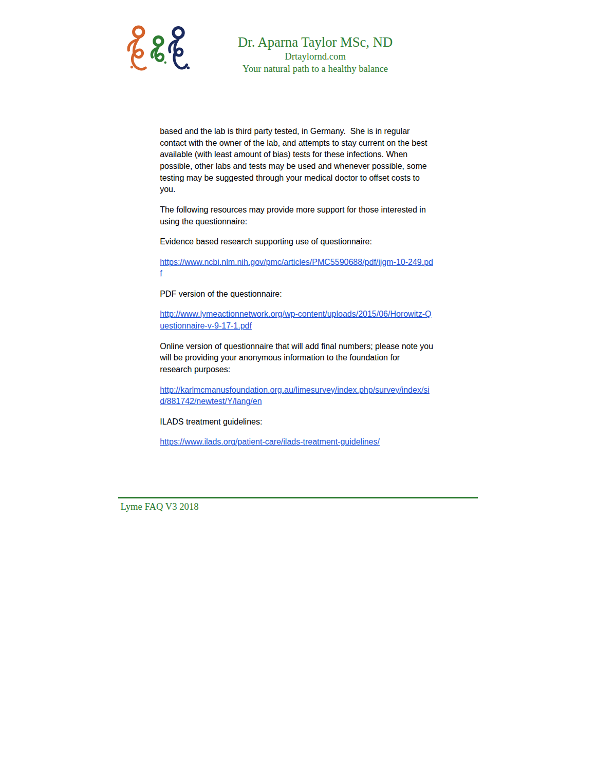Dr. Aparna Taylor MSc, ND
Drtaylornd.com
Your natural path to a healthy balance
based and the lab is third party tested, in Germany. She is in regular contact with the owner of the lab, and attempts to stay current on the best available (with least amount of bias) tests for these infections. When possible, other labs and tests may be used and whenever possible, some testing may be suggested through your medical doctor to offset costs to you.
The following resources may provide more support for those interested in using the questionnaire:
Evidence based research supporting use of questionnaire:
https://www.ncbi.nlm.nih.gov/pmc/articles/PMC5590688/pdf/ijgm-10-249.pdf
PDF version of the questionnaire:
http://www.lymeactionnetwork.org/wp-content/uploads/2015/06/Horowitz-Questionnaire-v-9-17-1.pdf
Online version of questionnaire that will add final numbers; please note you will be providing your anonymous information to the foundation for research purposes:
http://karlmcmanusfoundation.org.au/limesurvey/index.php/survey/index/sid/881742/newtest/Y/lang/en
ILADS treatment guidelines:
https://www.ilads.org/patient-care/ilads-treatment-guidelines/
Lyme FAQ V3 2018